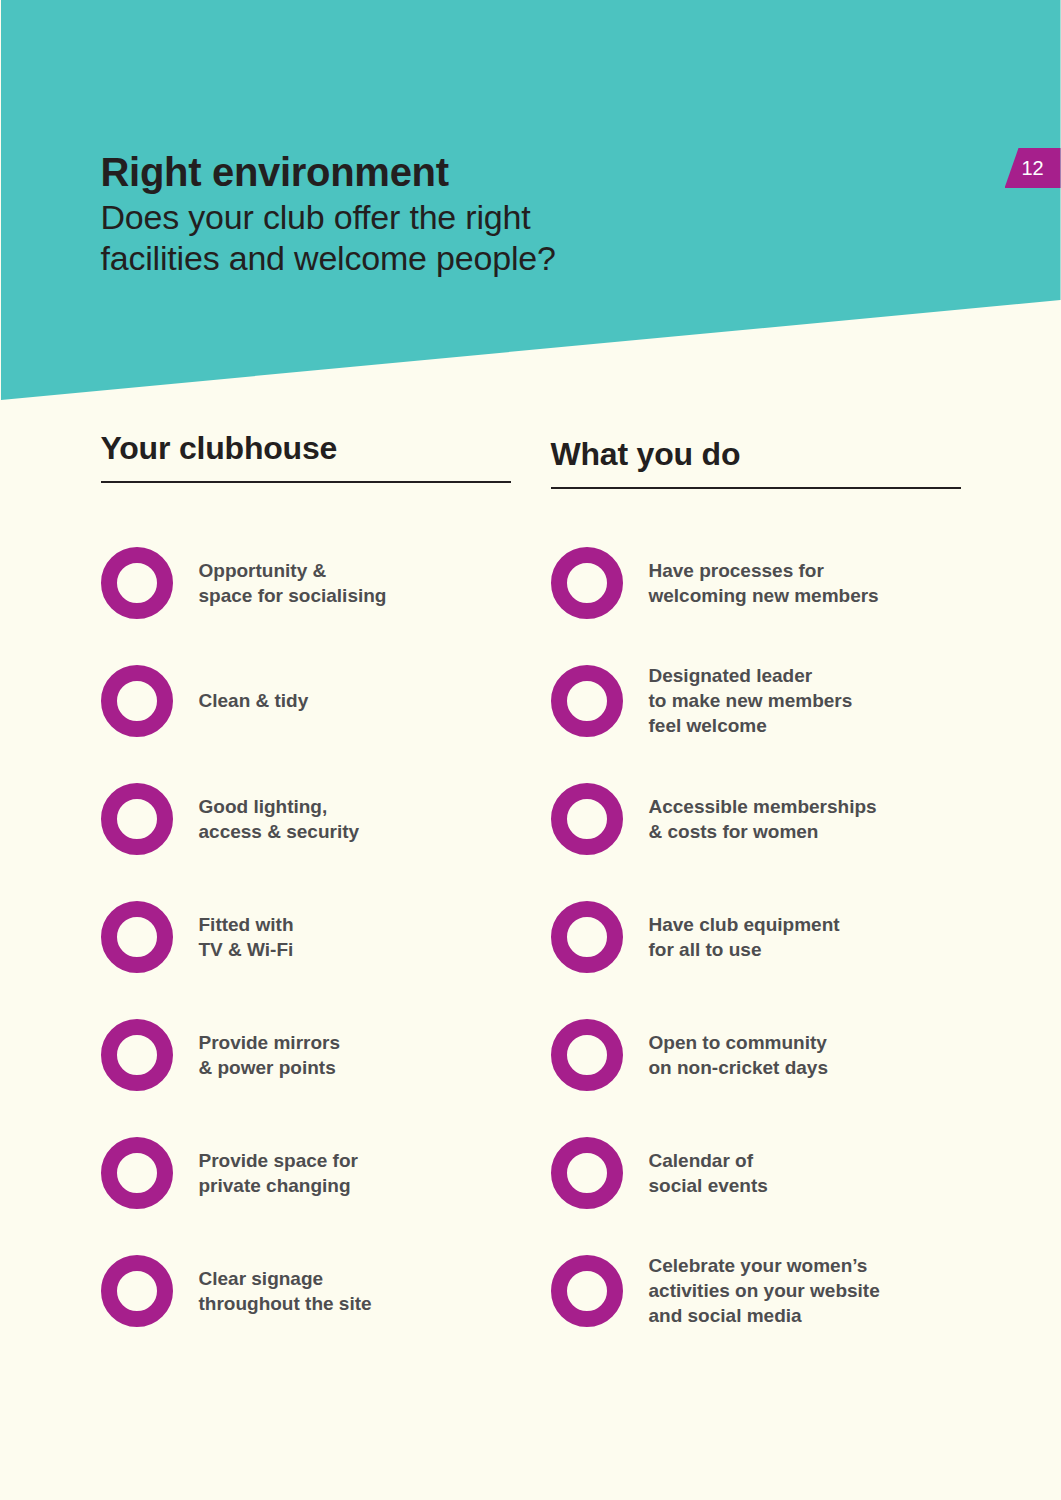12
Right environment
Does your club offer the right
facilities and welcome people?
Your clubhouse
Opportunity &
space for socialising
Clean & tidy
Good lighting,
access & security
Fitted with
TV & Wi-Fi
Provide mirrors
& power points
Provide space for
private changing
Clear signage
throughout the site
What you do
Have processes for
welcoming new members
Designated leader
to make new members
feel welcome
Accessible memberships
& costs for women
Have club equipment
for all to use
Open to community
on non-cricket days
Calendar of
social events
Celebrate your women’s
activities on your website
and social media